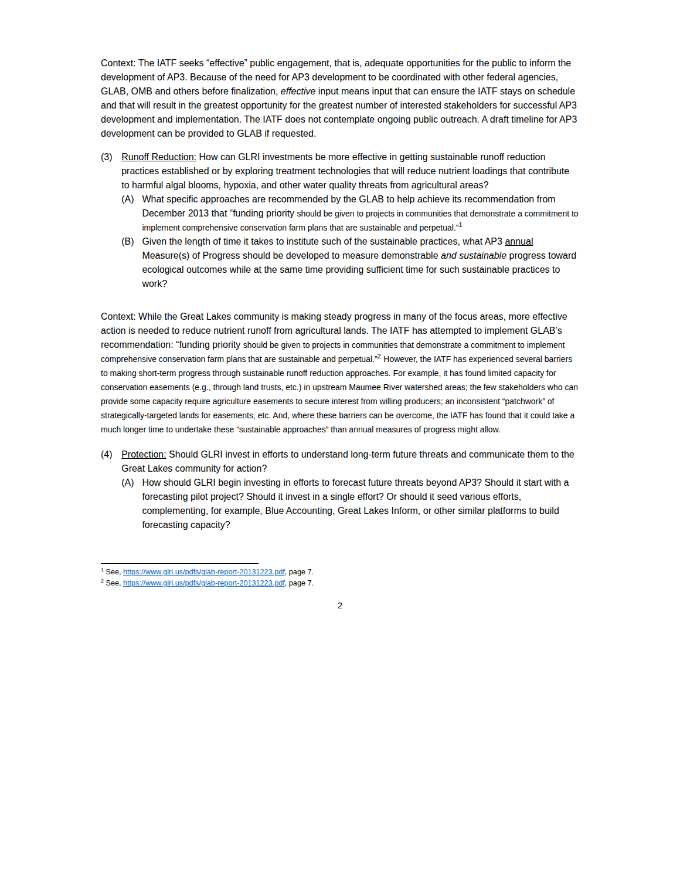Context: The IATF seeks “effective” public engagement, that is, adequate opportunities for the public to inform the development of AP3. Because of the need for AP3 development to be coordinated with other federal agencies, GLAB, OMB and others before finalization, effective input means input that can ensure the IATF stays on schedule and that will result in the greatest opportunity for the greatest number of interested stakeholders for successful AP3 development and implementation. The IATF does not contemplate ongoing public outreach. A draft timeline for AP3 development can be provided to GLAB if requested.
(3)
Runoff Reduction: How can GLRI investments be more effective in getting sustainable runoff reduction practices established or by exploring treatment technologies that will reduce nutrient loadings that contribute to harmful algal blooms, hypoxia, and other water quality threats from agricultural areas?
(A)
What specific approaches are recommended by the GLAB to help achieve its recommendation from December 2013 that “funding priority should be given to projects in communities that demonstrate a commitment to implement comprehensive conservation farm plans that are sustainable and perpetual.”1
(B)
Given the length of time it takes to institute such of the sustainable practices, what AP3 annual Measure(s) of Progress should be developed to measure demonstrable and sustainable progress toward ecological outcomes while at the same time providing sufficient time for such sustainable practices to work?
Context: While the Great Lakes community is making steady progress in many of the focus areas, more effective action is needed to reduce nutrient runoff from agricultural lands. The IATF has attempted to implement GLAB’s recommendation: “funding priority should be given to projects in communities that demonstrate a commitment to implement comprehensive conservation farm plans that are sustainable and perpetual.”2 However, the IATF has experienced several barriers to making short-term progress through sustainable runoff reduction approaches. For example, it has found limited capacity for conservation easements (e.g., through land trusts, etc.) in upstream Maumee River watershed areas; the few stakeholders who can provide some capacity require agriculture easements to secure interest from willing producers; an inconsistent “patchwork” of strategically-targeted lands for easements, etc. And, where these barriers can be overcome, the IATF has found that it could take a much longer time to undertake these “sustainable approaches” than annual measures of progress might allow.
(4)
Protection: Should GLRI invest in efforts to understand long-term future threats and communicate them to the Great Lakes community for action?
(A)
How should GLRI begin investing in efforts to forecast future threats beyond AP3? Should it start with a forecasting pilot project? Should it invest in a single effort? Or should it seed various efforts, complementing, for example, Blue Accounting, Great Lakes Inform, or other similar platforms to build forecasting capacity?
1 See, https://www.glri.us/pdfs/glab-report-20131223.pdf, page 7.
2 See, https://www.glri.us/pdfs/glab-report-20131223.pdf, page 7.
2